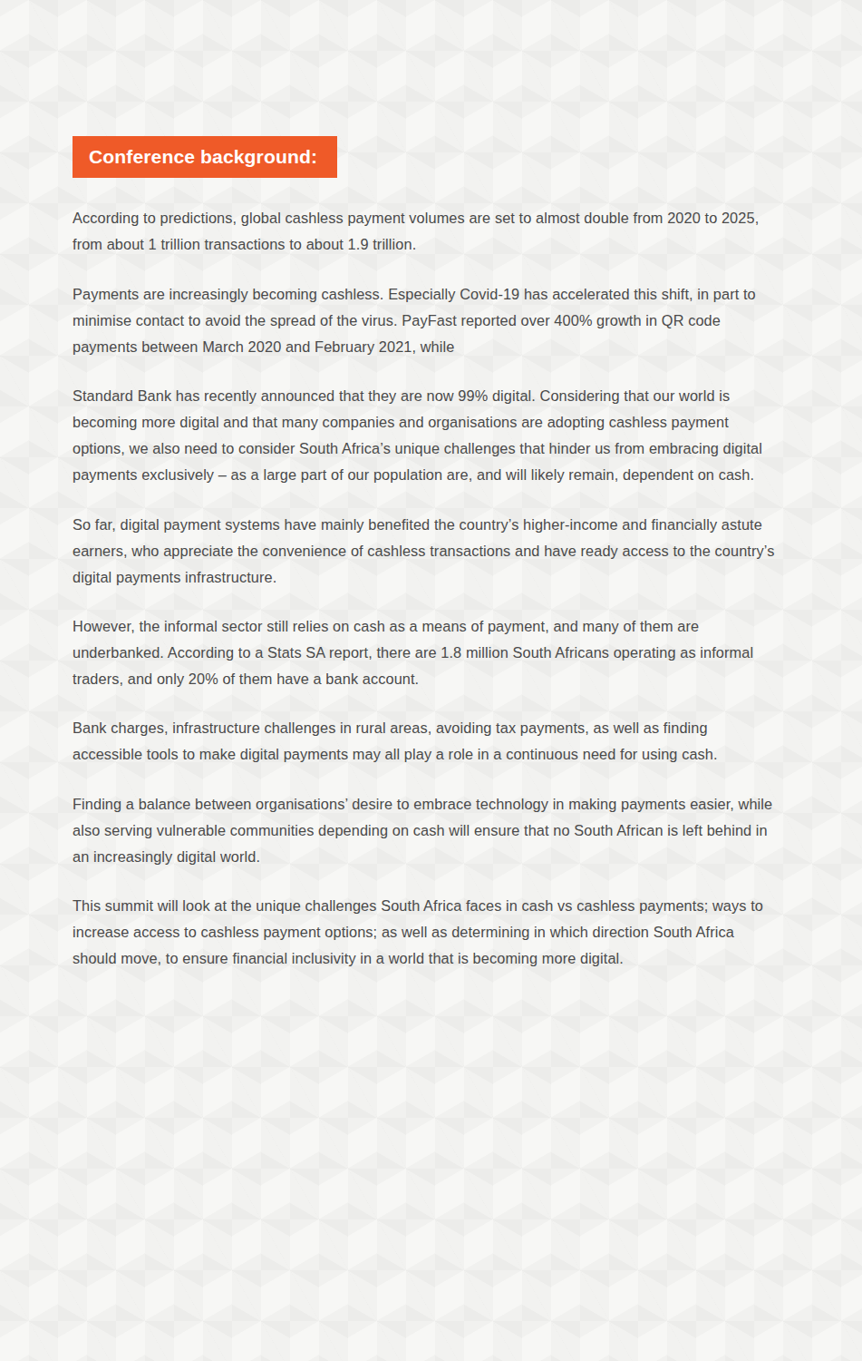Conference background:
According to predictions, global cashless payment volumes are set to almost double from 2020 to 2025, from about 1 trillion transactions to about 1.9 trillion.
Payments are increasingly becoming cashless. Especially Covid-19 has accelerated this shift, in part to minimise contact to avoid the spread of the virus. PayFast reported over 400% growth in QR code payments between March 2020 and February 2021, while
Standard Bank has recently announced that they are now 99% digital. Considering that our world is becoming more digital and that many companies and organisations are adopting cashless payment options, we also need to consider South Africa’s unique challenges that hinder us from embracing digital payments exclusively – as a large part of our population are, and will likely remain, dependent on cash.
So far, digital payment systems have mainly benefited the country’s higher-income and financially astute earners, who appreciate the convenience of cashless transactions and have ready access to the country’s digital payments infrastructure.
However, the informal sector still relies on cash as a means of payment, and many of them are underbanked. According to a Stats SA report, there are 1.8 million South Africans operating as informal traders, and only 20% of them have a bank account.
Bank charges, infrastructure challenges in rural areas, avoiding tax payments, as well as finding accessible tools to make digital payments may all play a role in a continuous need for using cash.
Finding a balance between organisations’ desire to embrace technology in making payments easier, while also serving vulnerable communities depending on cash will ensure that no South African is left behind in an increasingly digital world.
This summit will look at the unique challenges South Africa faces in cash vs cashless payments; ways to increase access to cashless payment options; as well as determining in which direction South Africa should move, to ensure financial inclusivity in a world that is becoming more digital.